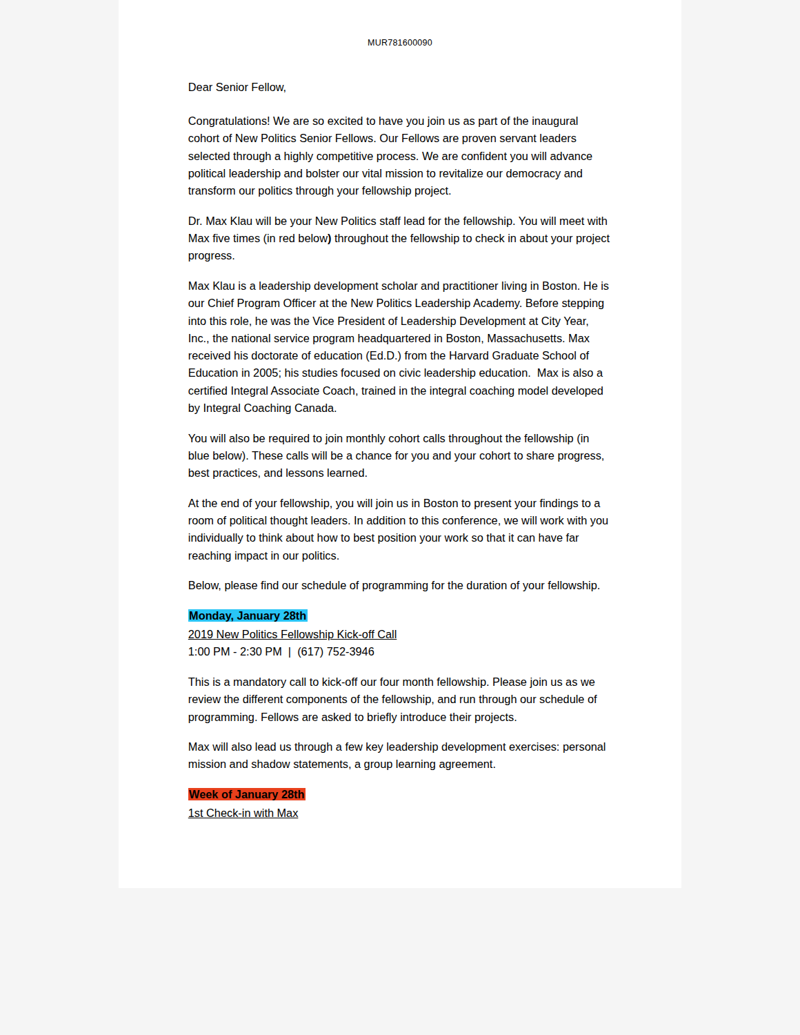MUR781600090
Dear Senior Fellow,
Congratulations! We are so excited to have you join us as part of the inaugural cohort of New Politics Senior Fellows. Our Fellows are proven servant leaders selected through a highly competitive process. We are confident you will advance political leadership and bolster our vital mission to revitalize our democracy and transform our politics through your fellowship project.
Dr. Max Klau will be your New Politics staff lead for the fellowship. You will meet with Max five times (in red below) throughout the fellowship to check in about your project progress.
Max Klau is a leadership development scholar and practitioner living in Boston. He is our Chief Program Officer at the New Politics Leadership Academy. Before stepping into this role, he was the Vice President of Leadership Development at City Year, Inc., the national service program headquartered in Boston, Massachusetts. Max received his doctorate of education (Ed.D.) from the Harvard Graduate School of Education in 2005; his studies focused on civic leadership education. Max is also a certified Integral Associate Coach, trained in the integral coaching model developed by Integral Coaching Canada.
You will also be required to join monthly cohort calls throughout the fellowship (in blue below). These calls will be a chance for you and your cohort to share progress, best practices, and lessons learned.
At the end of your fellowship, you will join us in Boston to present your findings to a room of political thought leaders. In addition to this conference, we will work with you individually to think about how to best position your work so that it can have far reaching impact in our politics.
Below, please find our schedule of programming for the duration of your fellowship.
Monday, January 28th
2019 New Politics Fellowship Kick-off Call
1:00 PM - 2:30 PM | (617) 752-3946
This is a mandatory call to kick-off our four month fellowship. Please join us as we review the different components of the fellowship, and run through our schedule of programming. Fellows are asked to briefly introduce their projects.
Max will also lead us through a few key leadership development exercises: personal mission and shadow statements, a group learning agreement.
Week of January 28th
1st Check-in with Max